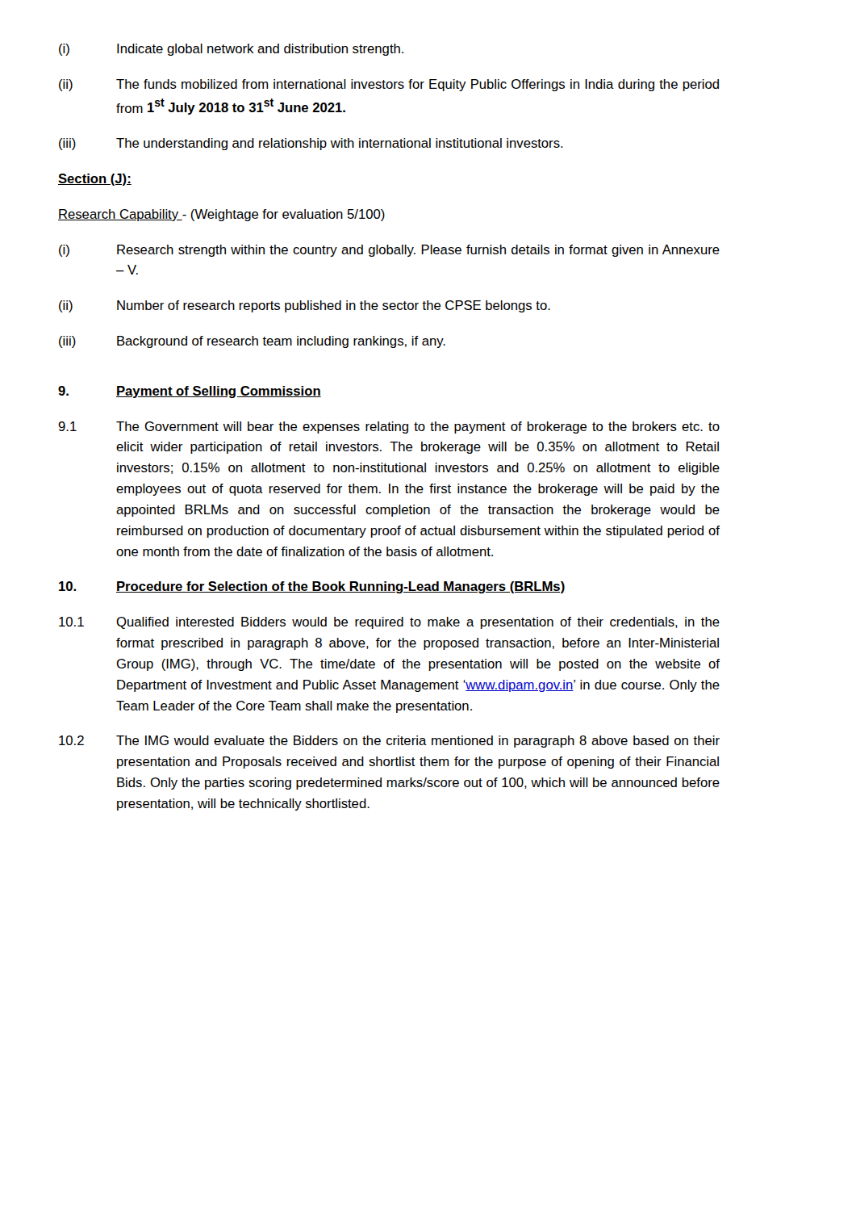(i)
Indicate global network and distribution strength.
(ii)
The funds mobilized from international investors for Equity Public Offerings in India during the period from 1st July 2018 to 31st June 2021.
(iii)
The understanding and relationship with international institutional investors.
Section (J):
Research Capability - (Weightage for evaluation 5/100)
(i)
Research strength within the country and globally. Please furnish details in format given in Annexure – V.
(ii)
Number of research reports published in the sector the CPSE belongs to.
(iii)
Background of research team including rankings, if any.
9.
Payment of Selling Commission
9.1
The Government will bear the expenses relating to the payment of brokerage to the brokers etc. to elicit wider participation of retail investors. The brokerage will be 0.35% on allotment to Retail investors; 0.15% on allotment to non-institutional investors and 0.25% on allotment to eligible employees out of quota reserved for them. In the first instance the brokerage will be paid by the appointed BRLMs and on successful completion of the transaction the brokerage would be reimbursed on production of documentary proof of actual disbursement within the stipulated period of one month from the date of finalization of the basis of allotment.
10.
Procedure for Selection of the Book Running-Lead Managers (BRLMs)
10.1
Qualified interested Bidders would be required to make a presentation of their credentials, in the format prescribed in paragraph 8 above, for the proposed transaction, before an Inter-Ministerial Group (IMG), through VC. The time/date of the presentation will be posted on the website of Department of Investment and Public Asset Management ‘www.dipam.gov.in’ in due course. Only the Team Leader of the Core Team shall make the presentation.
10.2
The IMG would evaluate the Bidders on the criteria mentioned in paragraph 8 above based on their presentation and Proposals received and shortlist them for the purpose of opening of their Financial Bids. Only the parties scoring predetermined marks/score out of 100, which will be announced before presentation, will be technically shortlisted.